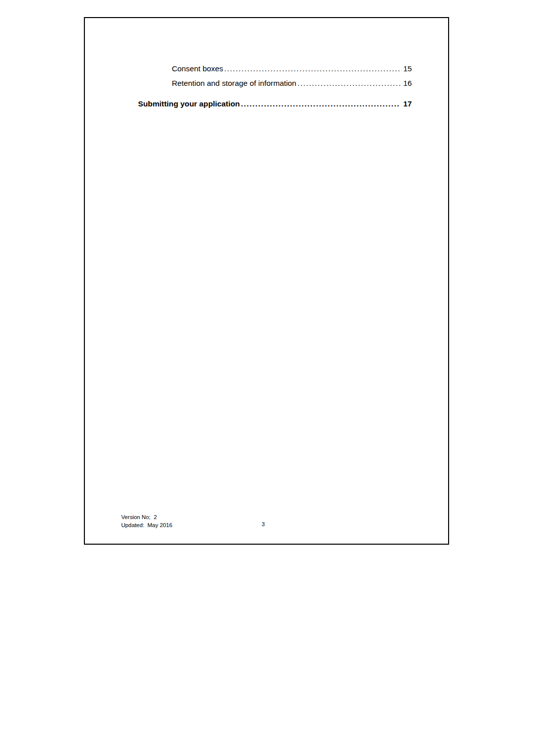Consent boxes ................................................................................................. 15
Retention and storage of information ..................................................................... 16
Submitting your application .............................................................. 17
Version No; 2
Updated: May 2016
3